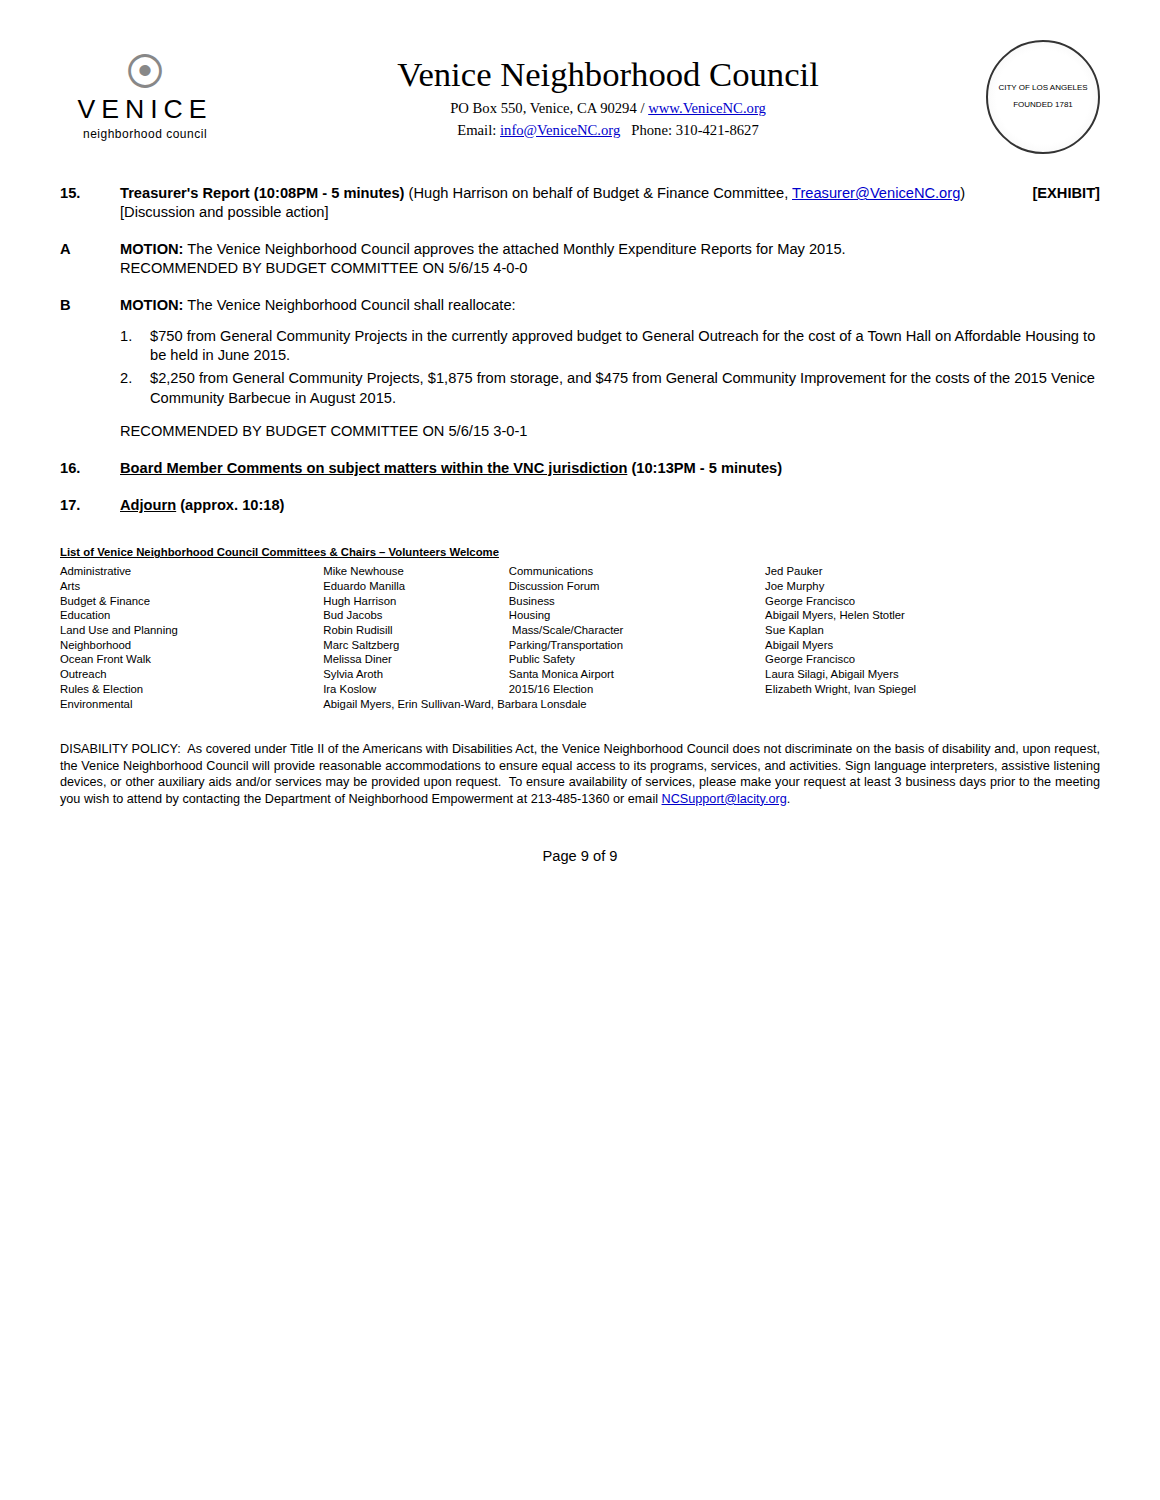⦿
VENICE
neighborhood council
Venice Neighborhood Council
PO Box 550, Venice, CA 90294 / www.VeniceNC.org
Email: info@VeniceNC.org Phone: 310-421-8627
CITY OF LOS ANGELES
FOUNDED 1781
15.
[EXHIBIT] Treasurer's Report (10:08PM - 5 minutes) (Hugh Harrison on behalf of Budget & Finance Committee, Treasurer@VeniceNC.org) [Discussion and possible action]
A
MOTION: The Venice Neighborhood Council approves the attached Monthly Expenditure Reports for May 2015.
RECOMMENDED BY BUDGET COMMITTEE ON 5/6/15 4-0-0
B
MOTION: The Venice Neighborhood Council shall reallocate:
1.$750 from General Community Projects in the currently approved budget to General Outreach for the cost of a Town Hall on Affordable Housing to be held in June 2015.
2.$2,250 from General Community Projects, $1,875 from storage, and $475 from General Community Improvement for the costs of the 2015 Venice Community Barbecue in August 2015.
RECOMMENDED BY BUDGET COMMITTEE ON 5/6/15 3-0-1
16.
Board Member Comments on subject matters within the VNC jurisdiction (10:13PM - 5 minutes)
17.
Adjourn (approx. 10:18)
List of Venice Neighborhood Council Committees & Chairs – Volunteers Welcome
| Administrative | Mike Newhouse | Communications | Jed Pauker |
| Arts | Eduardo Manilla | Discussion Forum | Joe Murphy |
| Budget & Finance | Hugh Harrison | Business | George Francisco |
| Education | Bud Jacobs | Housing | Abigail Myers, Helen Stotler |
| Land Use and Planning | Robin Rudisill | Mass/Scale/Character | Sue Kaplan |
| Neighborhood | Marc Saltzberg | Parking/Transportation | Abigail Myers |
| Ocean Front Walk | Melissa Diner | Public Safety | George Francisco |
| Outreach | Sylvia Aroth | Santa Monica Airport | Laura Silagi, Abigail Myers |
| Rules & Election | Ira Koslow | 2015/16 Election | Elizabeth Wright, Ivan Spiegel |
| Environmental | Abigail Myers, Erin Sullivan-Ward, Barbara Lonsdale |
DISABILITY POLICY: As covered under Title II of the Americans with Disabilities Act, the Venice Neighborhood Council does not discriminate on the basis of disability and, upon request, the Venice Neighborhood Council will provide reasonable accommodations to ensure equal access to its programs, services, and activities. Sign language interpreters, assistive listening devices, or other auxiliary aids and/or services may be provided upon request. To ensure availability of services, please make your request at least 3 business days prior to the meeting you wish to attend by contacting the Department of Neighborhood Empowerment at 213-485-1360 or email NCSupport@lacity.org.
Page 9 of 9